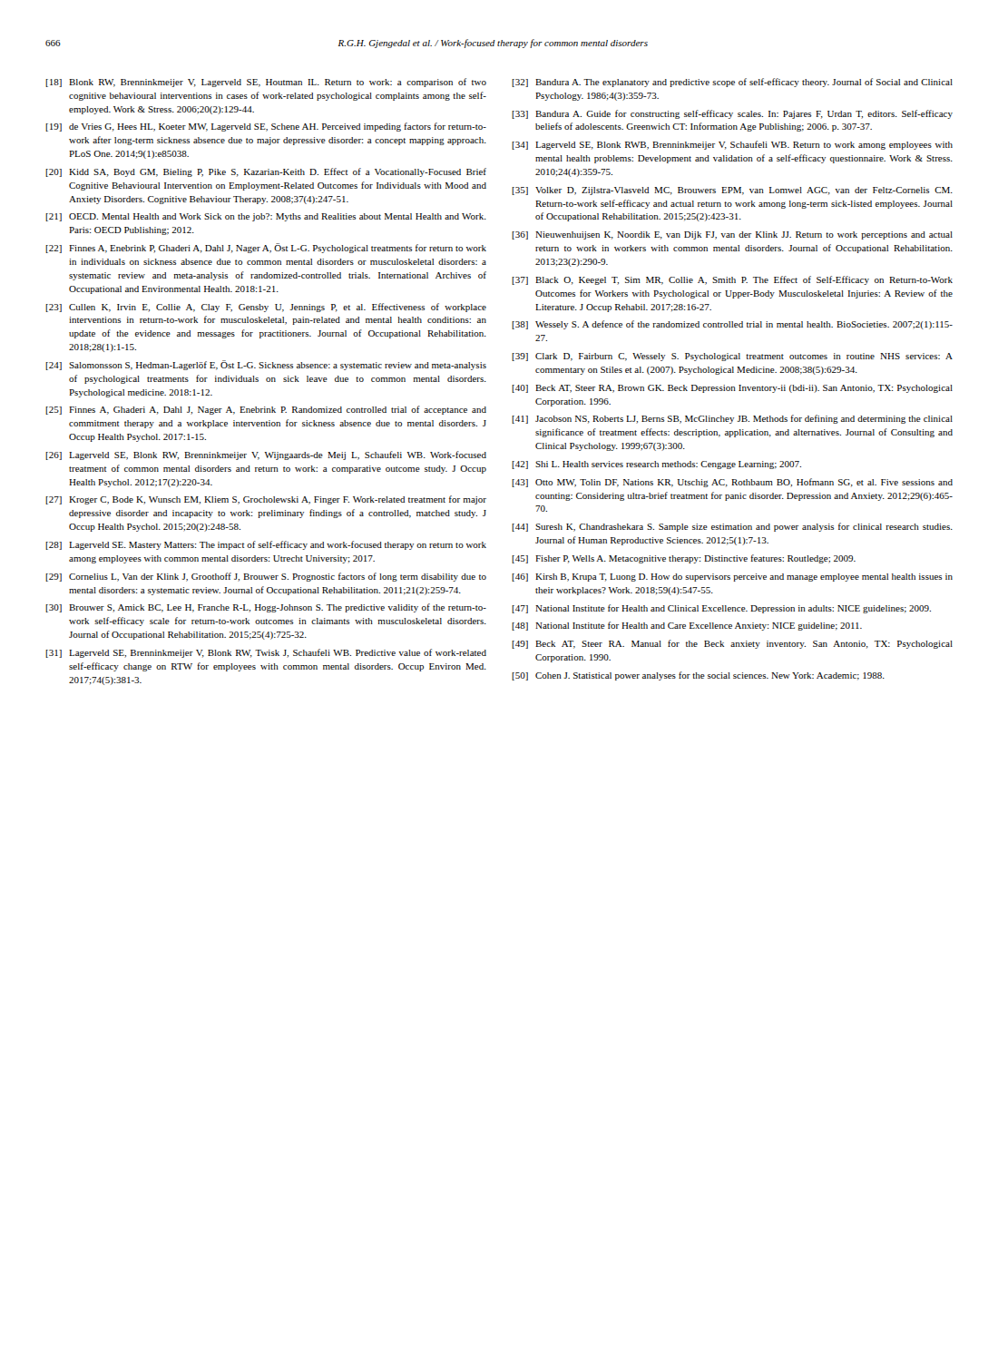666 R.G.H. Gjengedal et al. / Work-focused therapy for common mental disorders
[18] Blonk RW, Brenninkmeijer V, Lagerveld SE, Houtman IL. Return to work: a comparison of two cognitive behavioural interventions in cases of work-related psychological complaints among the self-employed. Work & Stress. 2006;20(2):129-44.
[19] de Vries G, Hees HL, Koeter MW, Lagerveld SE, Schene AH. Perceived impeding factors for return-to-work after long-term sickness absence due to major depressive disorder: a concept mapping approach. PLoS One. 2014;9(1):e85038.
[20] Kidd SA, Boyd GM, Bieling P, Pike S, Kazarian-Keith D. Effect of a Vocationally-Focused Brief Cognitive Behavioural Intervention on Employment-Related Outcomes for Individuals with Mood and Anxiety Disorders. Cognitive Behaviour Therapy. 2008;37(4):247-51.
[21] OECD. Mental Health and Work Sick on the job?: Myths and Realities about Mental Health and Work. Paris: OECD Publishing; 2012.
[22] Finnes A, Enebrink P, Ghaderi A, Dahl J, Nager A, Öst L-G. Psychological treatments for return to work in individuals on sickness absence due to common mental disorders or musculoskeletal disorders: a systematic review and meta-analysis of randomized-controlled trials. International Archives of Occupational and Environmental Health. 2018:1-21.
[23] Cullen K, Irvin E, Collie A, Clay F, Gensby U, Jennings P, et al. Effectiveness of workplace interventions in return-to-work for musculoskeletal, pain-related and mental health conditions: an update of the evidence and messages for practitioners. Journal of Occupational Rehabilitation. 2018;28(1):1-15.
[24] Salomonsson S, Hedman-Lagerlöf E, Öst L-G. Sickness absence: a systematic review and meta-analysis of psychological treatments for individuals on sick leave due to common mental disorders. Psychological medicine. 2018:1-12.
[25] Finnes A, Ghaderi A, Dahl J, Nager A, Enebrink P. Randomized controlled trial of acceptance and commitment therapy and a workplace intervention for sickness absence due to mental disorders. J Occup Health Psychol. 2017:1-15.
[26] Lagerveld SE, Blonk RW, Brenninkmeijer V, Wijngaards-de Meij L, Schaufeli WB. Work-focused treatment of common mental disorders and return to work: a comparative outcome study. J Occup Health Psychol. 2012;17(2):220-34.
[27] Kroger C, Bode K, Wunsch EM, Kliem S, Grocholewski A, Finger F. Work-related treatment for major depressive disorder and incapacity to work: preliminary findings of a controlled, matched study. J Occup Health Psychol. 2015;20(2):248-58.
[28] Lagerveld SE. Mastery Matters: The impact of self-efficacy and work-focused therapy on return to work among employees with common mental disorders: Utrecht University; 2017.
[29] Cornelius L, Van der Klink J, Groothoff J, Brouwer S. Prognostic factors of long term disability due to mental disorders: a systematic review. Journal of Occupational Rehabilitation. 2011;21(2):259-74.
[30] Brouwer S, Amick BC, Lee H, Franche R-L, Hogg-Johnson S. The predictive validity of the return-to-work self-efficacy scale for return-to-work outcomes in claimants with musculoskeletal disorders. Journal of Occupational Rehabilitation. 2015;25(4):725-32.
[31] Lagerveld SE, Brenninkmeijer V, Blonk RW, Twisk J, Schaufeli WB. Predictive value of work-related self-efficacy change on RTW for employees with common mental disorders. Occup Environ Med. 2017;74(5):381-3.
[32] Bandura A. The explanatory and predictive scope of self-efficacy theory. Journal of Social and Clinical Psychology. 1986;4(3):359-73.
[33] Bandura A. Guide for constructing self-efficacy scales. In: Pajares F, Urdan T, editors. Self-efficacy beliefs of adolescents. Greenwich CT: Information Age Publishing; 2006. p. 307-37.
[34] Lagerveld SE, Blonk RWB, Brenninkmeijer V, Schaufeli WB. Return to work among employees with mental health problems: Development and validation of a self-efficacy questionnaire. Work & Stress. 2010;24(4):359-75.
[35] Volker D, Zijlstra-Vlasveld MC, Brouwers EPM, van Lomwel AGC, van der Feltz-Cornelis CM. Return-to-work self-efficacy and actual return to work among long-term sick-listed employees. Journal of Occupational Rehabilitation. 2015;25(2):423-31.
[36] Nieuwenhuijsen K, Noordik E, van Dijk FJ, van der Klink JJ. Return to work perceptions and actual return to work in workers with common mental disorders. Journal of Occupational Rehabilitation. 2013;23(2):290-9.
[37] Black O, Keegel T, Sim MR, Collie A, Smith P. The Effect of Self-Efficacy on Return-to-Work Outcomes for Workers with Psychological or Upper-Body Musculoskeletal Injuries: A Review of the Literature. J Occup Rehabil. 2017;28:16-27.
[38] Wessely S. A defence of the randomized controlled trial in mental health. BioSocieties. 2007;2(1):115-27.
[39] Clark D, Fairburn C, Wessely S. Psychological treatment outcomes in routine NHS services: A commentary on Stiles et al. (2007). Psychological Medicine. 2008;38(5):629-34.
[40] Beck AT, Steer RA, Brown GK. Beck Depression Inventory-ii (bdi-ii). San Antonio, TX: Psychological Corporation. 1996.
[41] Jacobson NS, Roberts LJ, Berns SB, McGlinchey JB. Methods for defining and determining the clinical significance of treatment effects: description, application, and alternatives. Journal of Consulting and Clinical Psychology. 1999;67(3):300.
[42] Shi L. Health services research methods: Cengage Learning; 2007.
[43] Otto MW, Tolin DF, Nations KR, Utschig AC, Rothbaum BO, Hofmann SG, et al. Five sessions and counting: Considering ultra-brief treatment for panic disorder. Depression and Anxiety. 2012;29(6):465-70.
[44] Suresh K, Chandrashekara S. Sample size estimation and power analysis for clinical research studies. Journal of Human Reproductive Sciences. 2012;5(1):7-13.
[45] Fisher P, Wells A. Metacognitive therapy: Distinctive features: Routledge; 2009.
[46] Kirsh B, Krupa T, Luong D. How do supervisors perceive and manage employee mental health issues in their workplaces? Work. 2018;59(4):547-55.
[47] National Institute for Health and Clinical Excellence. Depression in adults: NICE guidelines; 2009.
[48] National Institute for Health and Care Excellence Anxiety: NICE guideline; 2011.
[49] Beck AT, Steer RA. Manual for the Beck anxiety inventory. San Antonio, TX: Psychological Corporation. 1990.
[50] Cohen J. Statistical power analyses for the social sciences. New York: Academic; 1988.